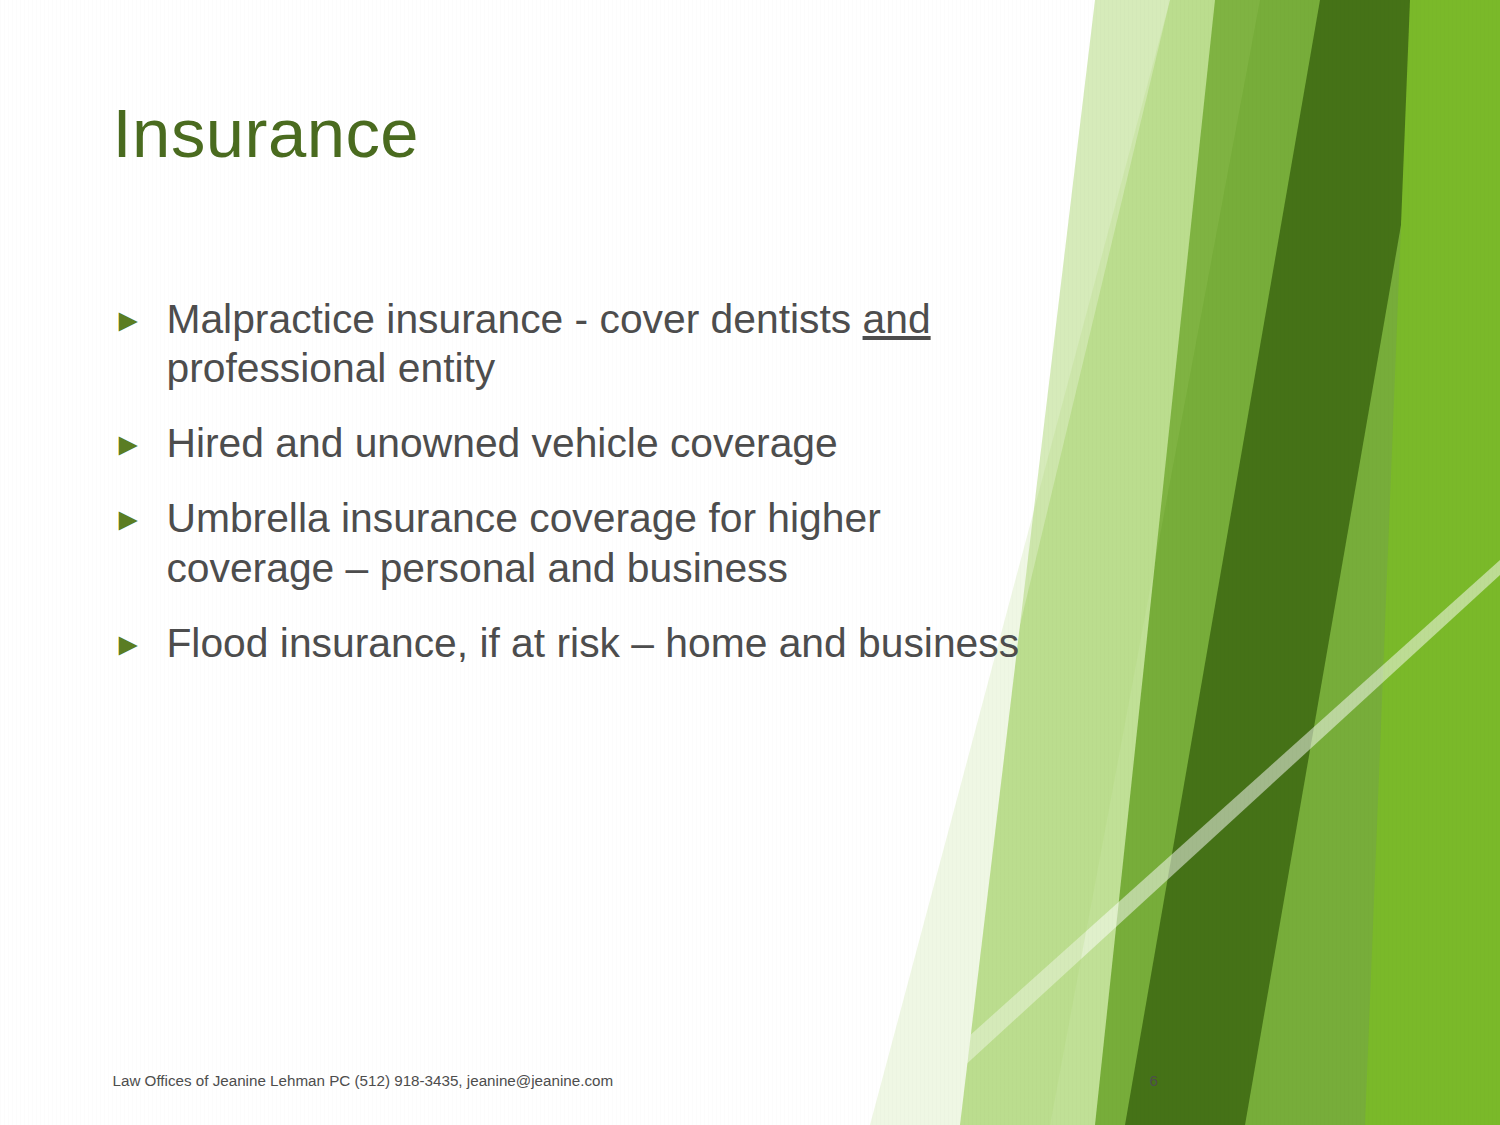Insurance
►Malpractice insurance - cover dentists and professional entity
►Hired and unowned vehicle coverage
►Umbrella insurance coverage for higher coverage – personal and business
►Flood insurance, if at risk – home and business
Law Offices of Jeanine Lehman PC (512) 918-3435, jeanine@jeanine.com 6